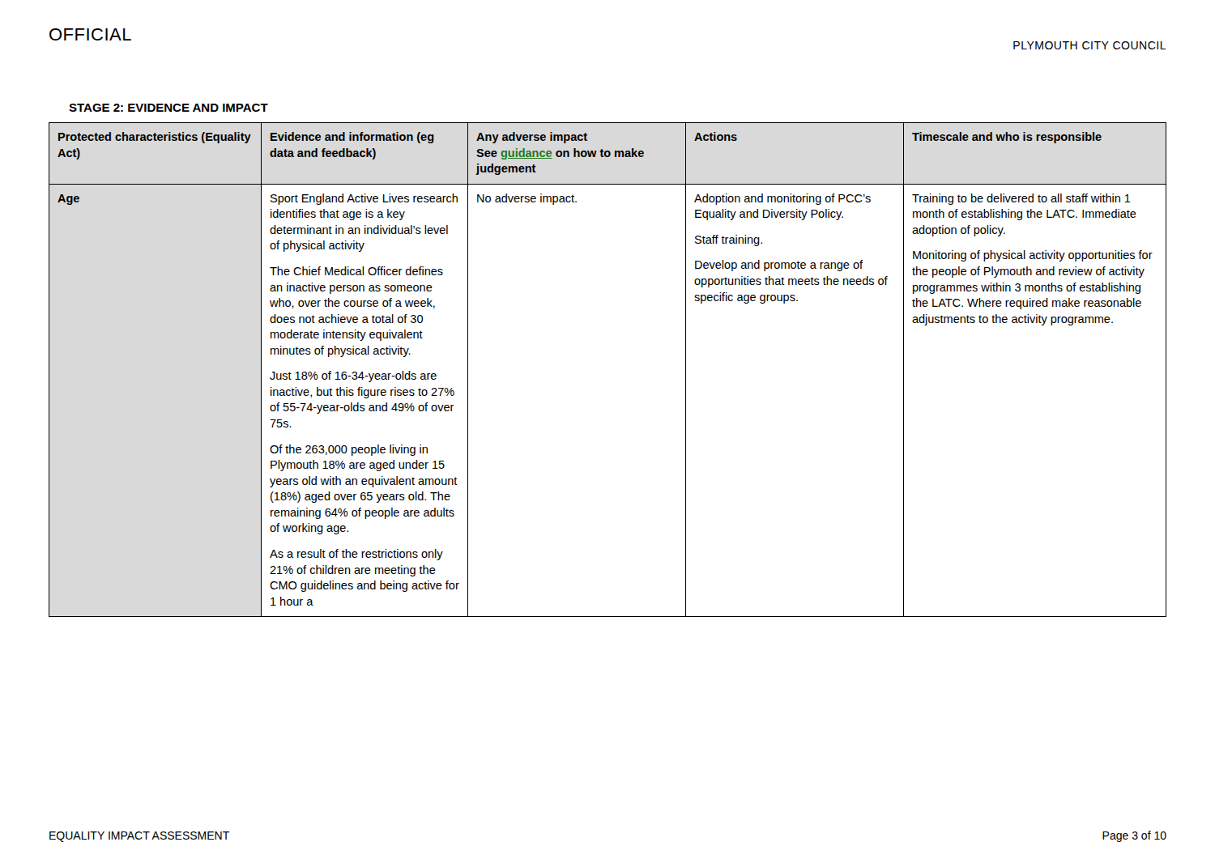OFFICIAL
PLYMOUTH CITY COUNCIL
STAGE 2: EVIDENCE AND IMPACT
| Protected characteristics (Equality Act) | Evidence and information (eg data and feedback) | Any adverse impact See guidance on how to make judgement | Actions | Timescale and who is responsible |
| --- | --- | --- | --- | --- |
| Age | Sport England Active Lives research identifies that age is a key determinant in an individual’s level of physical activity The Chief Medical Officer defines an inactive person as someone who, over the course of a week, does not achieve a total of 30 moderate intensity equivalent minutes of physical activity. Just 18% of 16-34-year-olds are inactive, but this figure rises to 27% of 55-74-year-olds and 49% of over 75s. Of the 263,000 people living in Plymouth 18% are aged under 15 years old with an equivalent amount (18%) aged over 65 years old. The remaining 64% of people are adults of working age. As a result of the restrictions only 21% of children are meeting the CMO guidelines and being active for 1 hour a | No adverse impact. | Adoption and monitoring of PCC’s Equality and Diversity Policy. Staff training. Develop and promote a range of opportunities that meets the needs of specific age groups. | Training to be delivered to all staff within 1 month of establishing the LATC. Immediate adoption of policy. Monitoring of physical activity opportunities for the people of Plymouth and review of activity programmes within 3 months of establishing the LATC. Where required make reasonable adjustments to the activity programme. |
EQUALITY IMPACT ASSESSMENT
Page 3 of 10